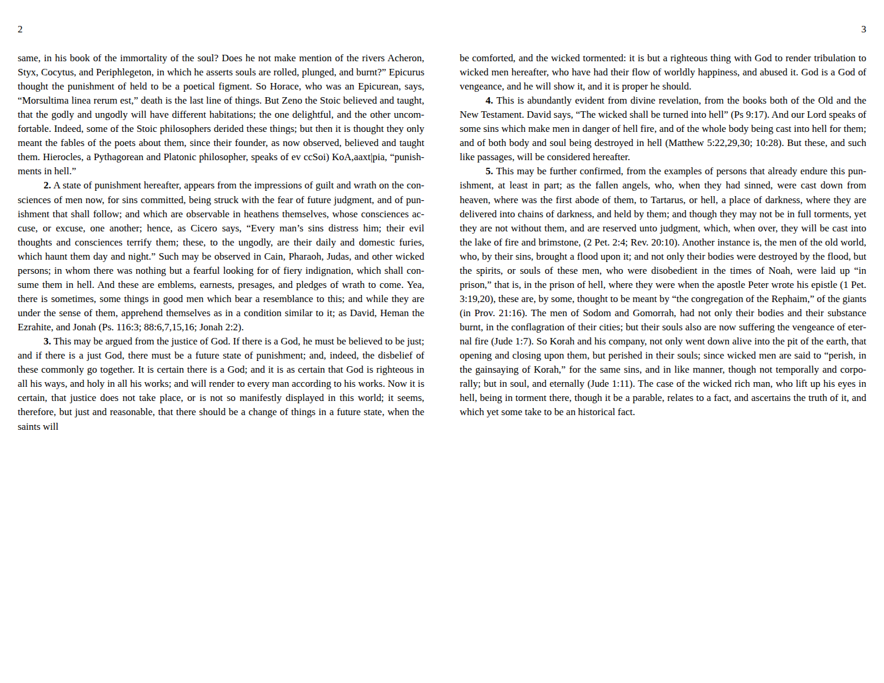2
same, in his book of the immortality of the soul? Does he not make mention of the rivers Acheron, Styx, Cocytus, and Periphlegeton, in which he asserts souls are rolled, plunged, and burnt?” Epicurus thought the punishment of held to be a poetical figment. So Horace, who was an Epicurean, says, “Morsultima linea rerum est,” death is the last line of things. But Zeno the Stoic believed and taught, that the godly and ungodly will have different habitations; the one delightful, and the other uncomfortable. Indeed, some of the Stoic philosophers derided these things; but then it is thought they only meant the fables of the poets about them, since their founder, as now observed, believed and taught them. Hierocles, a Pythagorean and Platonic philosopher, speaks of ev ccSoi) KoA,aaxt|pia, “punishments in hell.”
2. A state of punishment hereafter, appears from the impressions of guilt and wrath on the consciences of men now, for sins committed, being struck with the fear of future judgment, and of punishment that shall follow; and which are observable in heathens themselves, whose consciences accuse, or excuse, one another; hence, as Cicero says, “Every man’s sins distress him; their evil thoughts and consciences terrify them; these, to the ungodly, are their daily and domestic furies, which haunt them day and night.” Such may be observed in Cain, Pharaoh, Judas, and other wicked persons; in whom there was nothing but a fearful looking for of fiery indignation, which shall consume them in hell. And these are emblems, earnests, presages, and pledges of wrath to come. Yea, there is sometimes, some things in good men which bear a resemblance to this; and while they are under the sense of them, apprehend themselves as in a condition similar to it; as David, Heman the Ezrahite, and Jonah (Ps. 116:3; 88:6,7,15,16; Jonah 2:2).
3. This may be argued from the justice of God. If there is a God, he must be believed to be just; and if there is a just God, there must be a future state of punishment; and, indeed, the disbelief of these commonly go together. It is certain there is a God; and it is as certain that God is righteous in all his ways, and holy in all his works; and will render to every man according to his works. Now it is certain, that justice does not take place, or is not so manifestly displayed in this world; it seems, therefore, but just and reasonable, that there should be a change of things in a future state, when the saints will
3
be comforted, and the wicked tormented: it is but a righteous thing with God to render tribulation to wicked men hereafter, who have had their flow of worldly happiness, and abused it. God is a God of vengeance, and he will show it, and it is proper he should.
4. This is abundantly evident from divine revelation, from the books both of the Old and the New Testament. David says, “The wicked shall be turned into hell” (Ps 9:17). And our Lord speaks of some sins which make men in danger of hell fire, and of the whole body being cast into hell for them; and of both body and soul being destroyed in hell (Matthew 5:22,29,30; 10:28). But these, and such like passages, will be considered hereafter.
5. This may be further confirmed, from the examples of persons that already endure this punishment, at least in part; as the fallen angels, who, when they had sinned, were cast down from heaven, where was the first abode of them, to Tartarus, or hell, a place of darkness, where they are delivered into chains of darkness, and held by them; and though they may not be in full torments, yet they are not without them, and are reserved unto judgment, which, when over, they will be cast into the lake of fire and brimstone, (2 Pet. 2:4; Rev. 20:10). Another instance is, the men of the old world, who, by their sins, brought a flood upon it; and not only their bodies were destroyed by the flood, but the spirits, or souls of these men, who were disobedient in the times of Noah, were laid up “in prison,” that is, in the prison of hell, where they were when the apostle Peter wrote his epistle (1 Pet. 3:19,20), these are, by some, thought to be meant by “the congregation of the Rephaim,” of the giants (in Prov. 21:16). The men of Sodom and Gomorrah, had not only their bodies and their substance burnt, in the conflagration of their cities; but their souls also are now suffering the vengeance of eternal fire (Jude 1:7). So Korah and his company, not only went down alive into the pit of the earth, that opening and closing upon them, but perished in their souls; since wicked men are said to “perish, in the gainsaying of Korah,” for the same sins, and in like manner, though not temporally and corporally; but in soul, and eternally (Jude 1:11). The case of the wicked rich man, who lift up his eyes in hell, being in torment there, though it be a parable, relates to a fact, and ascertains the truth of it, and which yet some take to be an historical fact.